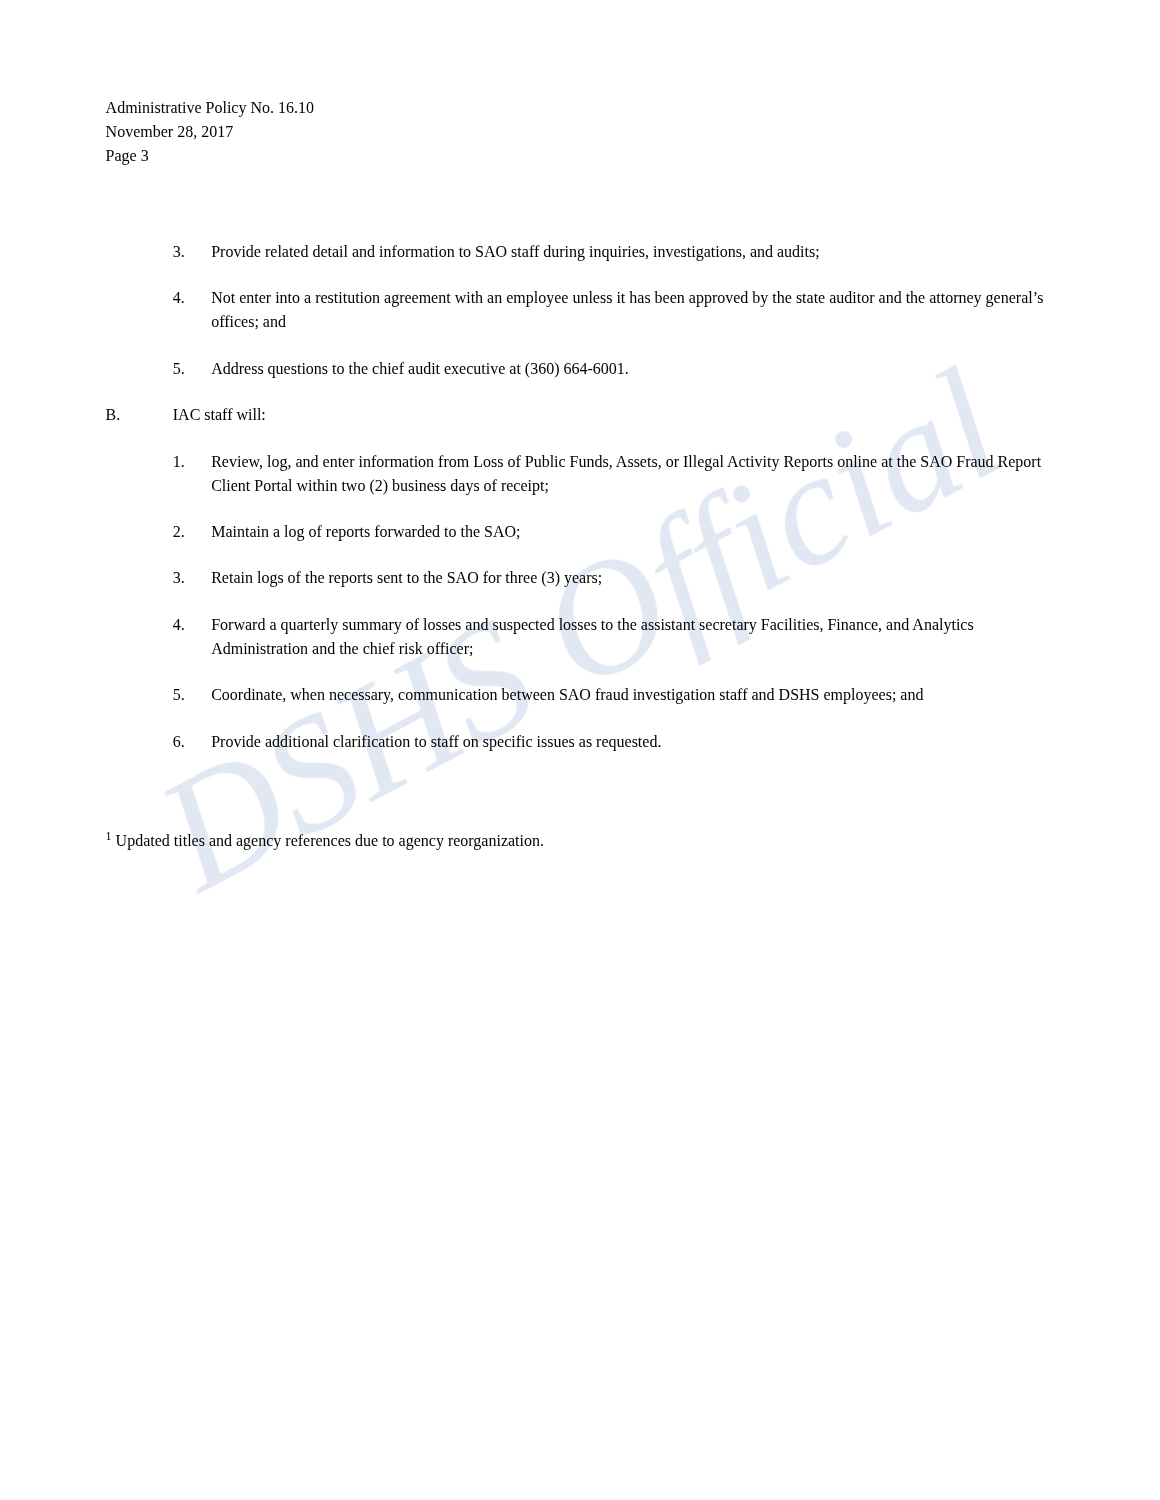DSHS Official
Administrative Policy No. 16.10
November 28, 2017
Page 3
3. Provide related detail and information to SAO staff during inquiries, investigations, and audits;
4. Not enter into a restitution agreement with an employee unless it has been approved by the state auditor and the attorney general’s offices; and
5. Address questions to the chief audit executive at (360) 664-6001.
B. IAC staff will:
1. Review, log, and enter information from Loss of Public Funds, Assets, or Illegal Activity Reports online at the SAO Fraud Report Client Portal within two (2) business days of receipt;
2. Maintain a log of reports forwarded to the SAO;
3. Retain logs of the reports sent to the SAO for three (3) years;
4. Forward a quarterly summary of losses and suspected losses to the assistant secretary Facilities, Finance, and Analytics Administration and the chief risk officer;
5. Coordinate, when necessary, communication between SAO fraud investigation staff and DSHS employees; and
6. Provide additional clarification to staff on specific issues as requested.
1 Updated titles and agency references due to agency reorganization.